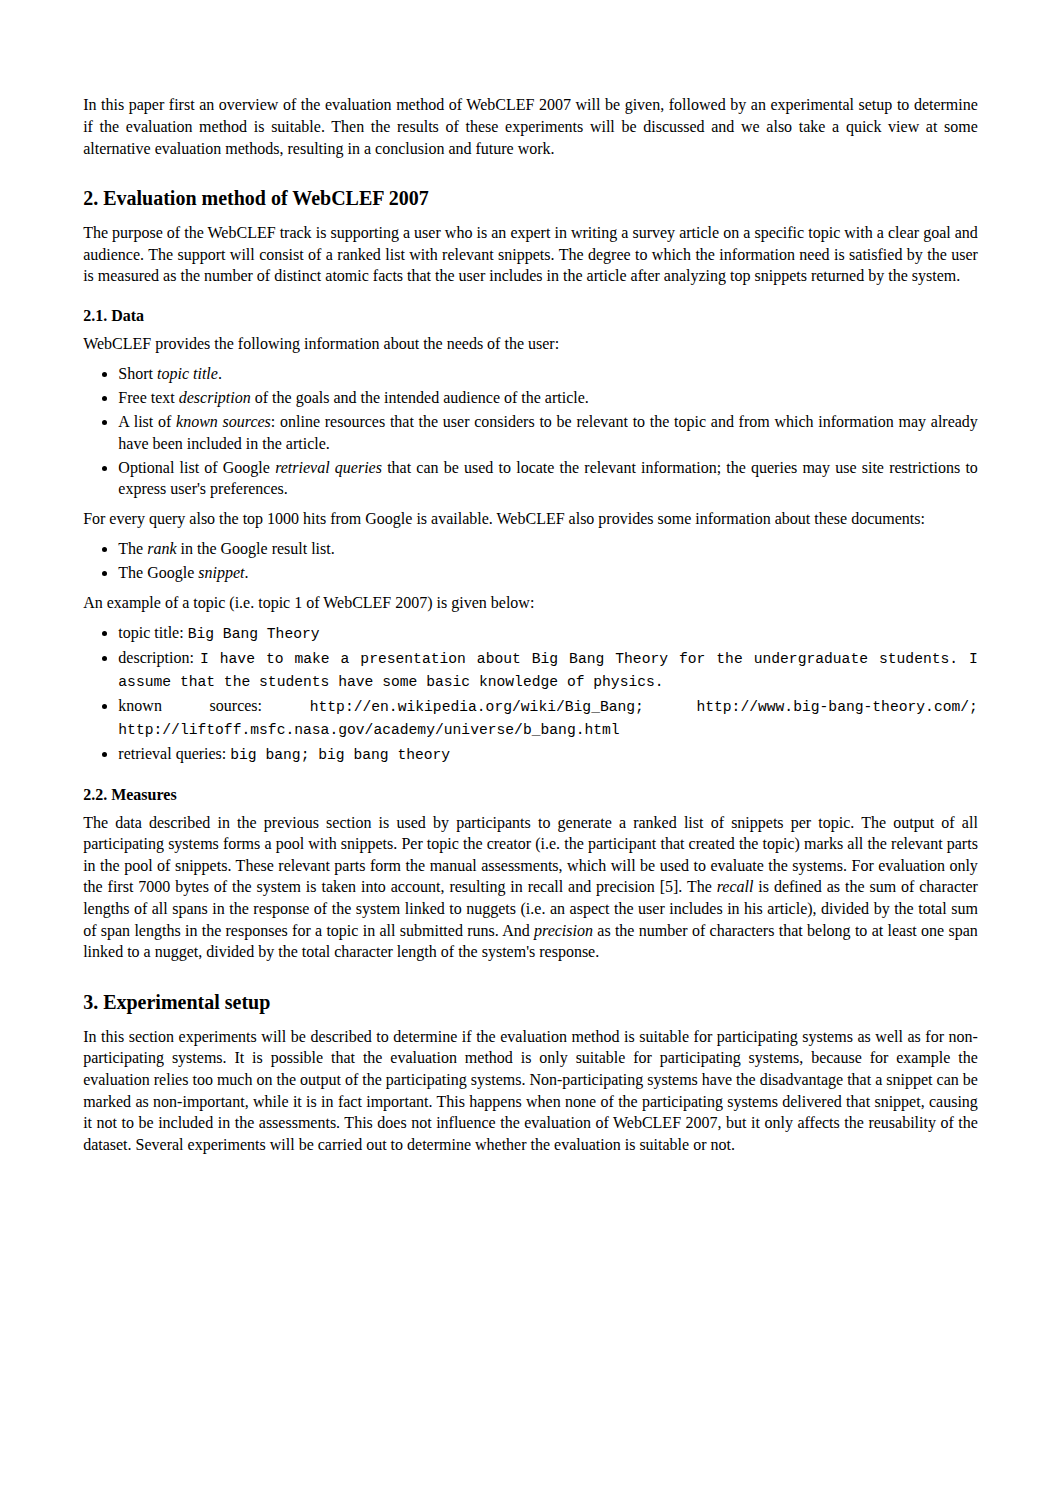In this paper first an overview of the evaluation method of WebCLEF 2007 will be given, followed by an experimental setup to determine if the evaluation method is suitable. Then the results of these experiments will be discussed and we also take a quick view at some alternative evaluation methods, resulting in a conclusion and future work.
2. Evaluation method of WebCLEF 2007
The purpose of the WebCLEF track is supporting a user who is an expert in writing a survey article on a specific topic with a clear goal and audience. The support will consist of a ranked list with relevant snippets. The degree to which the information need is satisfied by the user is measured as the number of distinct atomic facts that the user includes in the article after analyzing top snippets returned by the system.
2.1. Data
WebCLEF provides the following information about the needs of the user:
Short topic title.
Free text description of the goals and the intended audience of the article.
A list of known sources: online resources that the user considers to be relevant to the topic and from which information may already have been included in the article.
Optional list of Google retrieval queries that can be used to locate the relevant information; the queries may use site restrictions to express user's preferences.
For every query also the top 1000 hits from Google is available. WebCLEF also provides some information about these documents:
The rank in the Google result list.
The Google snippet.
An example of a topic (i.e. topic 1 of WebCLEF 2007) is given below:
topic title: Big Bang Theory
description: I have to make a presentation about Big Bang Theory for the undergraduate students. I assume that the students have some basic knowledge of physics.
known sources: http://en.wikipedia.org/wiki/Big_Bang; http://www.big-bang-theory.com/; http://liftoff.msfc.nasa.gov/academy/universe/b_bang.html
retrieval queries: big bang; big bang theory
2.2. Measures
The data described in the previous section is used by participants to generate a ranked list of snippets per topic. The output of all participating systems forms a pool with snippets. Per topic the creator (i.e. the participant that created the topic) marks all the relevant parts in the pool of snippets. These relevant parts form the manual assessments, which will be used to evaluate the systems. For evaluation only the first 7000 bytes of the system is taken into account, resulting in recall and precision [5]. The recall is defined as the sum of character lengths of all spans in the response of the system linked to nuggets (i.e. an aspect the user includes in his article), divided by the total sum of span lengths in the responses for a topic in all submitted runs. And precision as the number of characters that belong to at least one span linked to a nugget, divided by the total character length of the system's response.
3. Experimental setup
In this section experiments will be described to determine if the evaluation method is suitable for participating systems as well as for non-participating systems. It is possible that the evaluation method is only suitable for participating systems, because for example the evaluation relies too much on the output of the participating systems. Non-participating systems have the disadvantage that a snippet can be marked as non-important, while it is in fact important. This happens when none of the participating systems delivered that snippet, causing it not to be included in the assessments. This does not influence the evaluation of WebCLEF 2007, but it only affects the reusability of the dataset. Several experiments will be carried out to determine whether the evaluation is suitable or not.